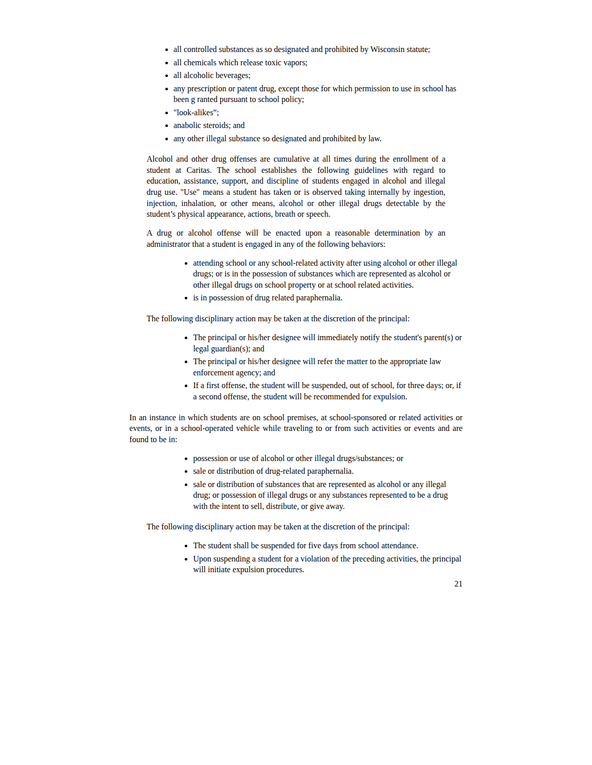all controlled substances as so designated and prohibited by Wisconsin statute;
all chemicals which release toxic vapors;
all alcoholic beverages;
any prescription or patent drug, except those for which permission to use in school has been g ranted pursuant to school policy;
"look-alikes”;
anabolic steroids; and
any other illegal substance so designated and prohibited by law.
Alcohol and other drug offenses are cumulative at all times during the enrollment of a student at Caritas. The school establishes the following guidelines with regard to education, assistance, support, and discipline of students engaged in alcohol and illegal drug use. "Use" means a student has taken or is observed taking internally by ingestion, injection, inhalation, or other means, alcohol or other illegal drugs detectable by the student’s physical appearance, actions, breath or speech.
A drug or alcohol offense will be enacted upon a reasonable determination by an administrator that a student is engaged in any of the following behaviors:
attending school or any school-related activity after using alcohol or other illegal drugs; or is in the possession of substances which are represented as alcohol or other illegal drugs on school property or at school related activities.
is in possession of drug related paraphernalia.
The following disciplinary action may be taken at the discretion of the principal:
The principal or his/her designee will immediately notify the student's parent(s) or legal guardian(s); and
The principal or his/her designee will refer the matter to the appropriate law enforcement agency; and
If a first offense, the student will be suspended, out of school, for three days; or, if a second offense, the student will be recommended for expulsion.
In an instance in which students are on school premises, at school-sponsored or related activities or events, or in a school-operated vehicle while traveling to or from such activities or events and are found to be in:
possession or use of alcohol or other illegal drugs/substances; or
sale or distribution of drug-related paraphernalia.
sale or distribution of substances that are represented as alcohol or any illegal drug; or possession of illegal drugs or any substances represented to be a drug with the intent to sell, distribute, or give away.
The following disciplinary action may be taken at the discretion of the principal:
The student shall be suspended for five days from school attendance.
Upon suspending a student for a violation of the preceding activities, the principal will initiate expulsion procedures.
21